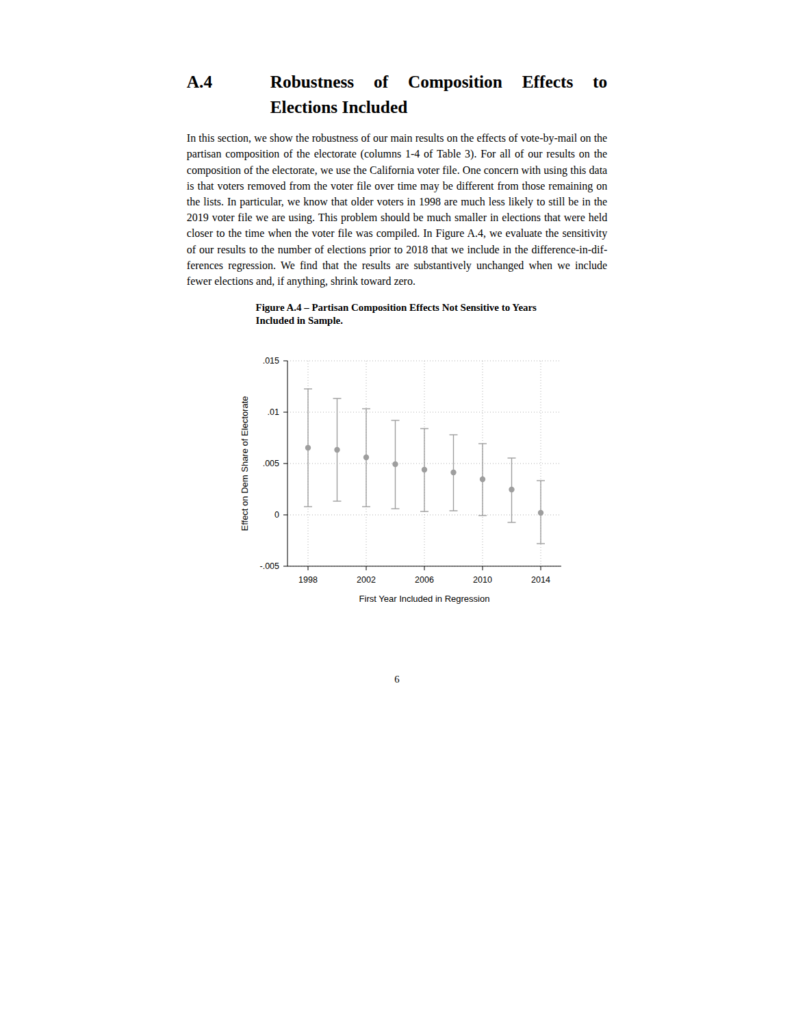A.4
Robustness of Composition Effects to Elections Included
In this section, we show the robustness of our main results on the effects of vote-by-mail on the partisan composition of the electorate (columns 1-4 of Table 3). For all of our results on the composition of the electorate, we use the California voter file. One concern with using this data is that voters removed from the voter file over time may be different from those remaining on the lists. In particular, we know that older voters in 1998 are much less likely to still be in the 2019 voter file we are using. This problem should be much smaller in elections that were held closer to the time when the voter file was compiled. In Figure A.4, we evaluate the sensitivity of our results to the number of elections prior to 2018 that we include in the difference-in-differences regression. We find that the results are substantively unchanged when we include fewer elections and, if anything, shrink toward zero.
Figure A.4 – Partisan Composition Effects Not Sensitive to Years Included in Sample.
.015 .01 .005 0 -.005 1998 2002 2006 2010 2014 First Year Included in Regression Effect on Dem Share of Electorate
6